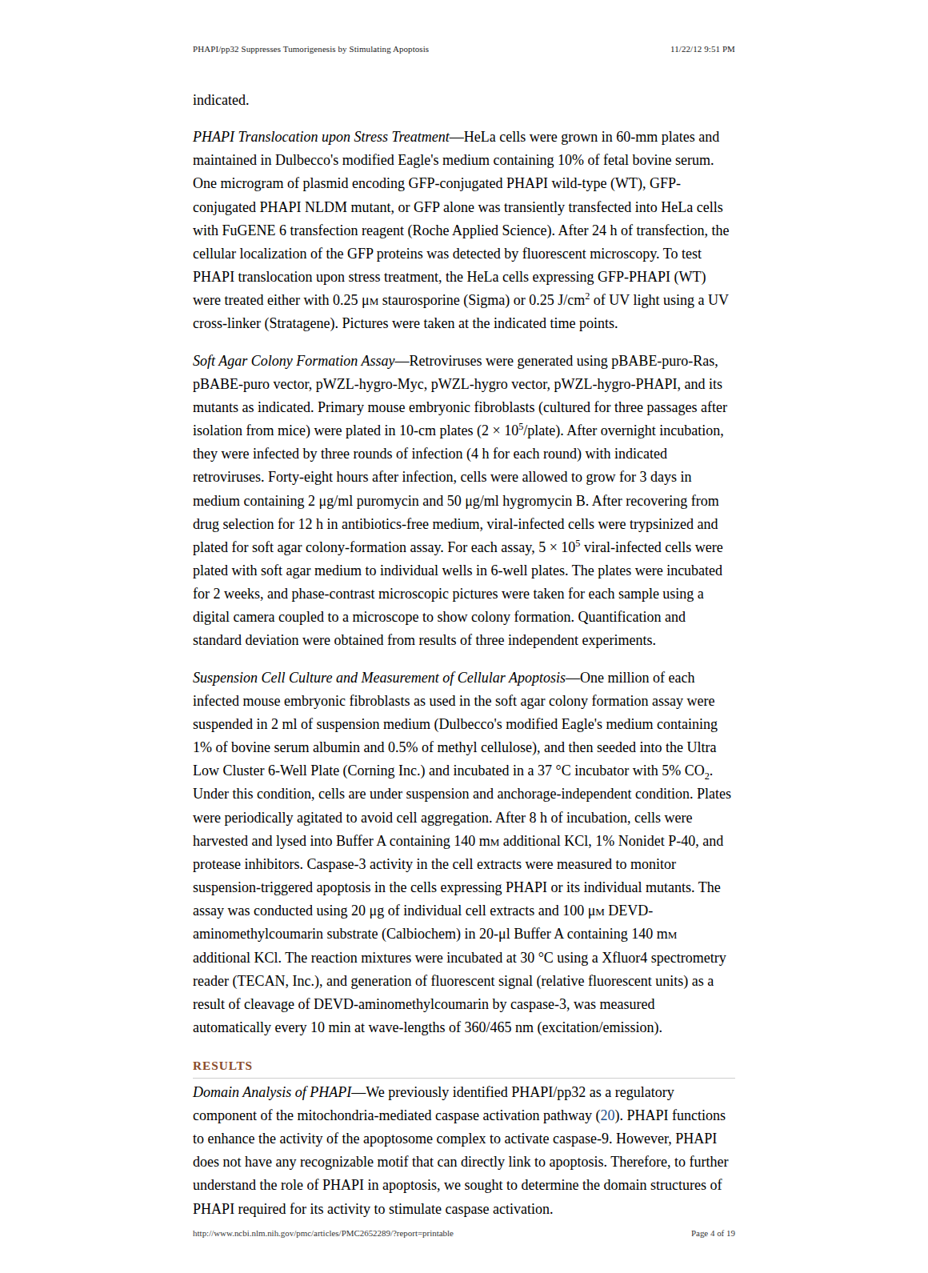PHAPI/pp32 Suppresses Tumorigenesis by Stimulating Apoptosis
11/22/12 9:51 PM
indicated.
PHAPI Translocation upon Stress Treatment—HeLa cells were grown in 60-mm plates and maintained in Dulbecco's modified Eagle's medium containing 10% of fetal bovine serum. One microgram of plasmid encoding GFP-conjugated PHAPI wild-type (WT), GFP-conjugated PHAPI NLDM mutant, or GFP alone was transiently transfected into HeLa cells with FuGENE 6 transfection reagent (Roche Applied Science). After 24 h of transfection, the cellular localization of the GFP proteins was detected by fluorescent microscopy. To test PHAPI translocation upon stress treatment, the HeLa cells expressing GFP-PHAPI (WT) were treated either with 0.25 μm staurosporine (Sigma) or 0.25 J/cm2 of UV light using a UV cross-linker (Stratagene). Pictures were taken at the indicated time points.
Soft Agar Colony Formation Assay—Retroviruses were generated using pBABE-puro-Ras, pBABE-puro vector, pWZL-hygro-Myc, pWZL-hygro vector, pWZL-hygro-PHAPI, and its mutants as indicated. Primary mouse embryonic fibroblasts (cultured for three passages after isolation from mice) were plated in 10-cm plates (2 × 105/plate). After overnight incubation, they were infected by three rounds of infection (4 h for each round) with indicated retroviruses. Forty-eight hours after infection, cells were allowed to grow for 3 days in medium containing 2 μg/ml puromycin and 50 μg/ml hygromycin B. After recovering from drug selection for 12 h in antibiotics-free medium, viral-infected cells were trypsinized and plated for soft agar colony-formation assay. For each assay, 5 × 105 viral-infected cells were plated with soft agar medium to individual wells in 6-well plates. The plates were incubated for 2 weeks, and phase-contrast microscopic pictures were taken for each sample using a digital camera coupled to a microscope to show colony formation. Quantification and standard deviation were obtained from results of three independent experiments.
Suspension Cell Culture and Measurement of Cellular Apoptosis—One million of each infected mouse embryonic fibroblasts as used in the soft agar colony formation assay were suspended in 2 ml of suspension medium (Dulbecco's modified Eagle's medium containing 1% of bovine serum albumin and 0.5% of methyl cellulose), and then seeded into the Ultra Low Cluster 6-Well Plate (Corning Inc.) and incubated in a 37 °C incubator with 5% CO2. Under this condition, cells are under suspension and anchorage-independent condition. Plates were periodically agitated to avoid cell aggregation. After 8 h of incubation, cells were harvested and lysed into Buffer A containing 140 mm additional KCl, 1% Nonidet P-40, and protease inhibitors. Caspase-3 activity in the cell extracts were measured to monitor suspension-triggered apoptosis in the cells expressing PHAPI or its individual mutants. The assay was conducted using 20 μg of individual cell extracts and 100 μm DEVD-aminomethylcoumarin substrate (Calbiochem) in 20-μl Buffer A containing 140 mm additional KCl. The reaction mixtures were incubated at 30 °C using a Xfluor4 spectrometry reader (TECAN, Inc.), and generation of fluorescent signal (relative fluorescent units) as a result of cleavage of DEVD-aminomethylcoumarin by caspase-3, was measured automatically every 10 min at wave-lengths of 360/465 nm (excitation/emission).
Results
Domain Analysis of PHAPI—We previously identified PHAPI/pp32 as a regulatory component of the mitochondria-mediated caspase activation pathway (20). PHAPI functions to enhance the activity of the apoptosome complex to activate caspase-9. However, PHAPI does not have any recognizable motif that can directly link to apoptosis. Therefore, to further understand the role of PHAPI in apoptosis, we sought to determine the domain structures of PHAPI required for its activity to stimulate caspase activation.
http://www.ncbi.nlm.nih.gov/pmc/articles/PMC2652289/?report=printable
Page 4 of 19